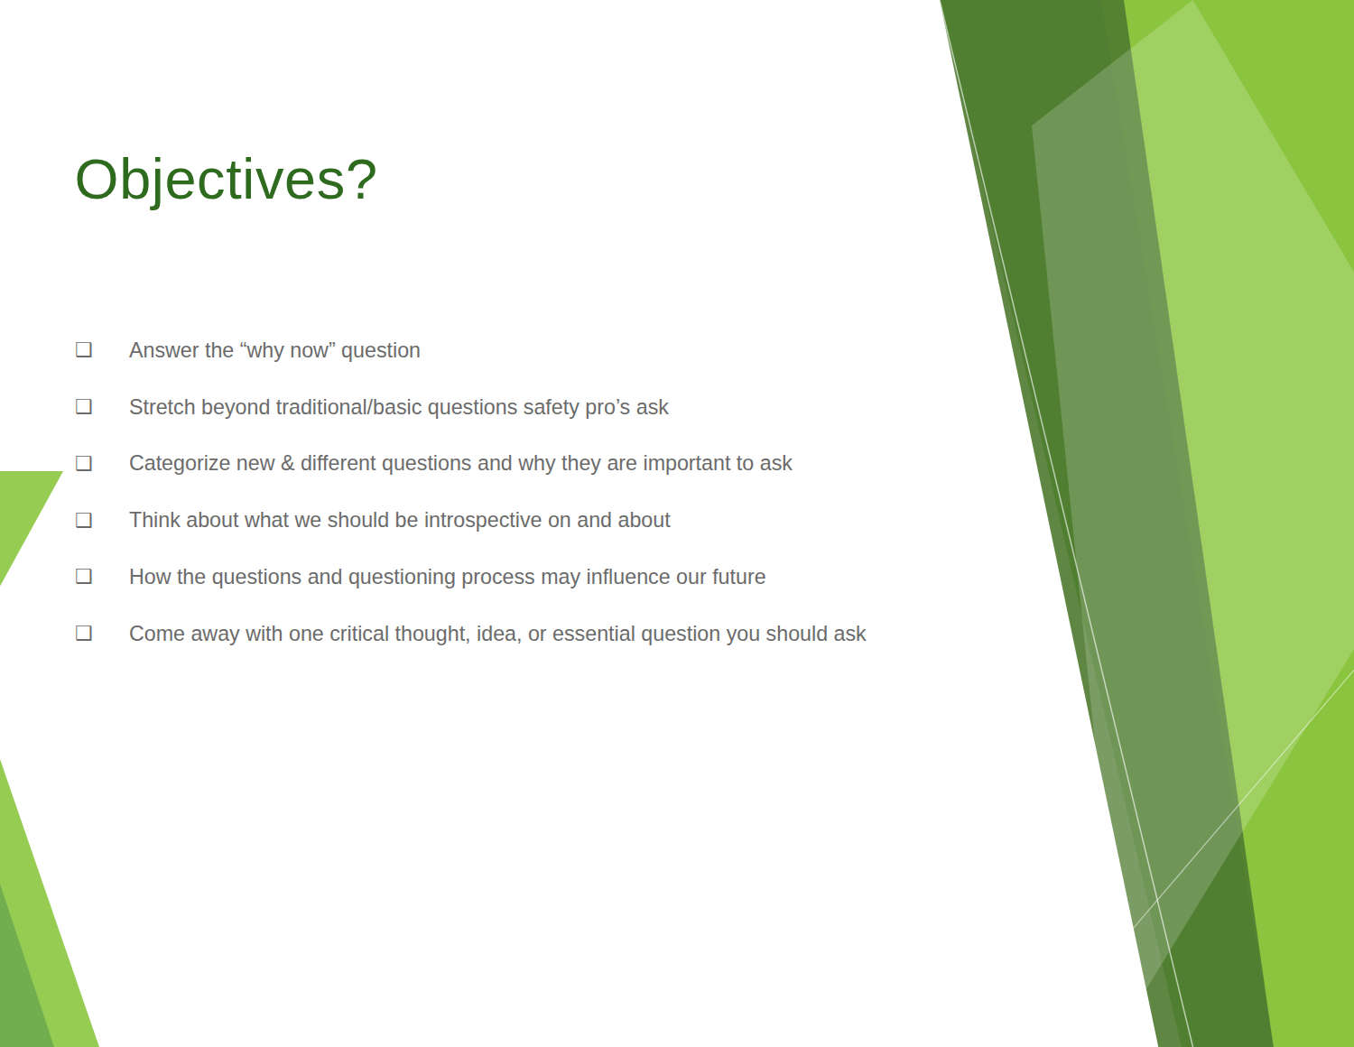Objectives?
Answer the “why now” question
Stretch beyond traditional/basic questions safety pro’s ask
Categorize new & different questions and why they are important to ask
Think about what we should be introspective on and about
How the questions and questioning process may influence our future
Come away with one critical thought, idea, or essential question you should ask